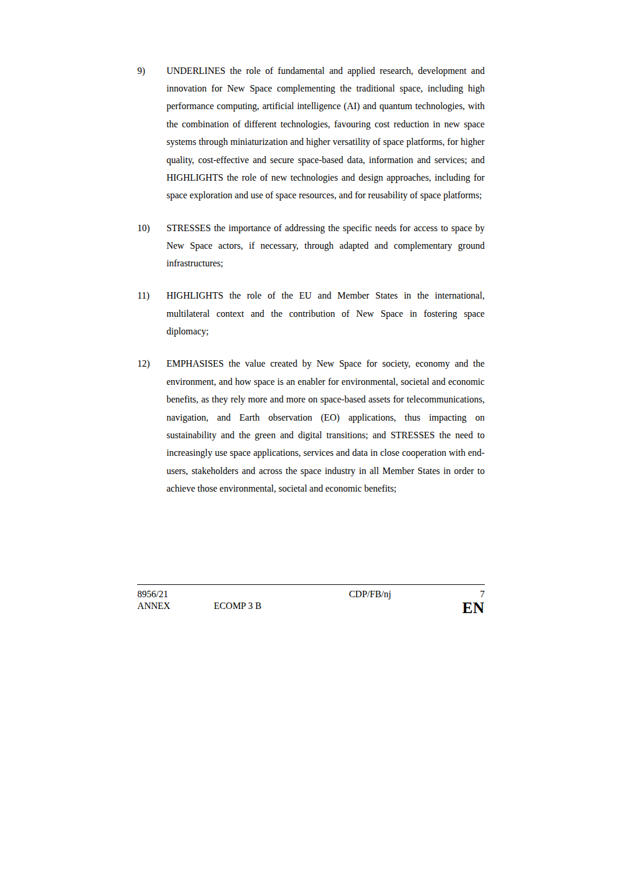9) UNDERLINES the role of fundamental and applied research, development and innovation for New Space complementing the traditional space, including high performance computing, artificial intelligence (AI) and quantum technologies, with the combination of different technologies, favouring cost reduction in new space systems through miniaturization and higher versatility of space platforms, for higher quality, cost-effective and secure space-based data, information and services; and HIGHLIGHTS the role of new technologies and design approaches, including for space exploration and use of space resources, and for reusability of space platforms;
10) STRESSES the importance of addressing the specific needs for access to space by New Space actors, if necessary, through adapted and complementary ground infrastructures;
11) HIGHLIGHTS the role of the EU and Member States in the international, multilateral context and the contribution of New Space in fostering space diplomacy;
12) EMPHASISES the value created by New Space for society, economy and the environment, and how space is an enabler for environmental, societal and economic benefits, as they rely more and more on space-based assets for telecommunications, navigation, and Earth observation (EO) applications, thus impacting on sustainability and the green and digital transitions; and STRESSES the need to increasingly use space applications, services and data in close cooperation with end-users, stakeholders and across the space industry in all Member States in order to achieve those environmental, societal and economic benefits;
| 8956/21 | | CDP/FB/nj | 7 |
| ANNEX | ECOMP 3 B | | EN |